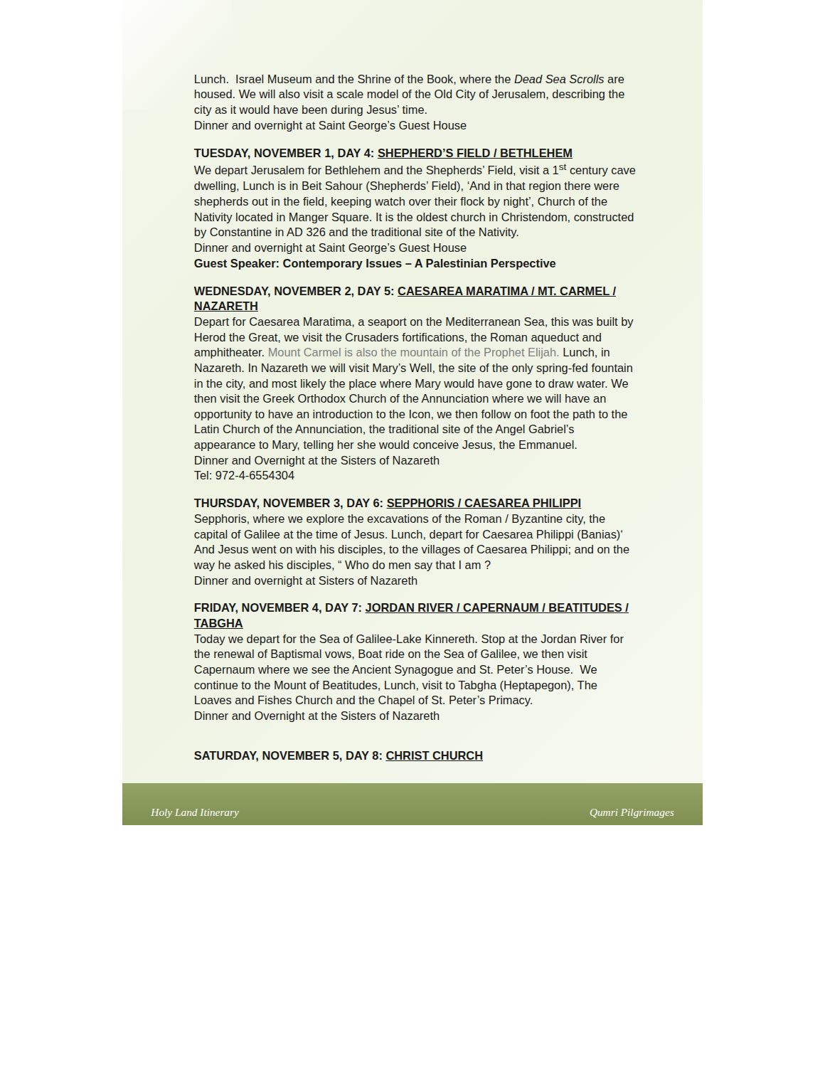Lunch. Israel Museum and the Shrine of the Book, where the Dead Sea Scrolls are housed. We will also visit a scale model of the Old City of Jerusalem, describing the city as it would have been during Jesus’ time.
Dinner and overnight at Saint George’s Guest House
TUESDAY, NOVEMBER 1, DAY 4: SHEPHERD’S FIELD / BETHLEHEM
We depart Jerusalem for Bethlehem and the Shepherds’ Field, visit a 1st century cave dwelling, Lunch is in Beit Sahour (Shepherds’ Field), ‘And in that region there were shepherds out in the field, keeping watch over their flock by night’, Church of the Nativity located in Manger Square. It is the oldest church in Christendom, constructed by Constantine in AD 326 and the traditional site of the Nativity.
Dinner and overnight at Saint George’s Guest House
Guest Speaker: Contemporary Issues – A Palestinian Perspective
WEDNESDAY, NOVEMBER 2, DAY 5: CAESAREA MARATIMA / MT. CARMEL / NAZARETH
Depart for Caesarea Maratima, a seaport on the Mediterranean Sea, this was built by Herod the Great, we visit the Crusaders fortifications, the Roman aqueduct and amphitheater. Mount Carmel is also the mountain of the Prophet Elijah. Lunch, in Nazareth. In Nazareth we will visit Mary’s Well, the site of the only spring-fed fountain in the city, and most likely the place where Mary would have gone to draw water. We then visit the Greek Orthodox Church of the Annunciation where we will have an opportunity to have an introduction to the Icon, we then follow on foot the path to the Latin Church of the Annunciation, the traditional site of the Angel Gabriel’s appearance to Mary, telling her she would conceive Jesus, the Emmanuel.
Dinner and Overnight at the Sisters of Nazareth
Tel: 972-4-6554304
THURSDAY, NOVEMBER 3, DAY 6: SEPPHORIS / CAESAREA PHILIPPI
Sepphoris, where we explore the excavations of the Roman / Byzantine city, the capital of Galilee at the time of Jesus. Lunch, depart for Caesarea Philippi (Banias)‘ And Jesus went on with his disciples, to the villages of Caesarea Philippi; and on the way he asked his disciples, “ Who do men say that I am ?
Dinner and overnight at Sisters of Nazareth
FRIDAY, NOVEMBER 4, DAY 7: JORDAN RIVER / CAPERNAUM / BEATITUDES / TABGHA
Today we depart for the Sea of Galilee-Lake Kinnereth. Stop at the Jordan River for the renewal of Baptismal vows, Boat ride on the Sea of Galilee, we then visit Capernaum where we see the Ancient Synagogue and St. Peter’s House. We continue to the Mount of Beatitudes, Lunch, visit to Tabgha (Heptapegon), The Loaves and Fishes Church and the Chapel of St. Peter’s Primacy.
Dinner and Overnight at the Sisters of Nazareth
SATURDAY, NOVEMBER 5, DAY 8: CHRIST CHURCH
Holy Land Itinerary
Qumri Pilgrimages